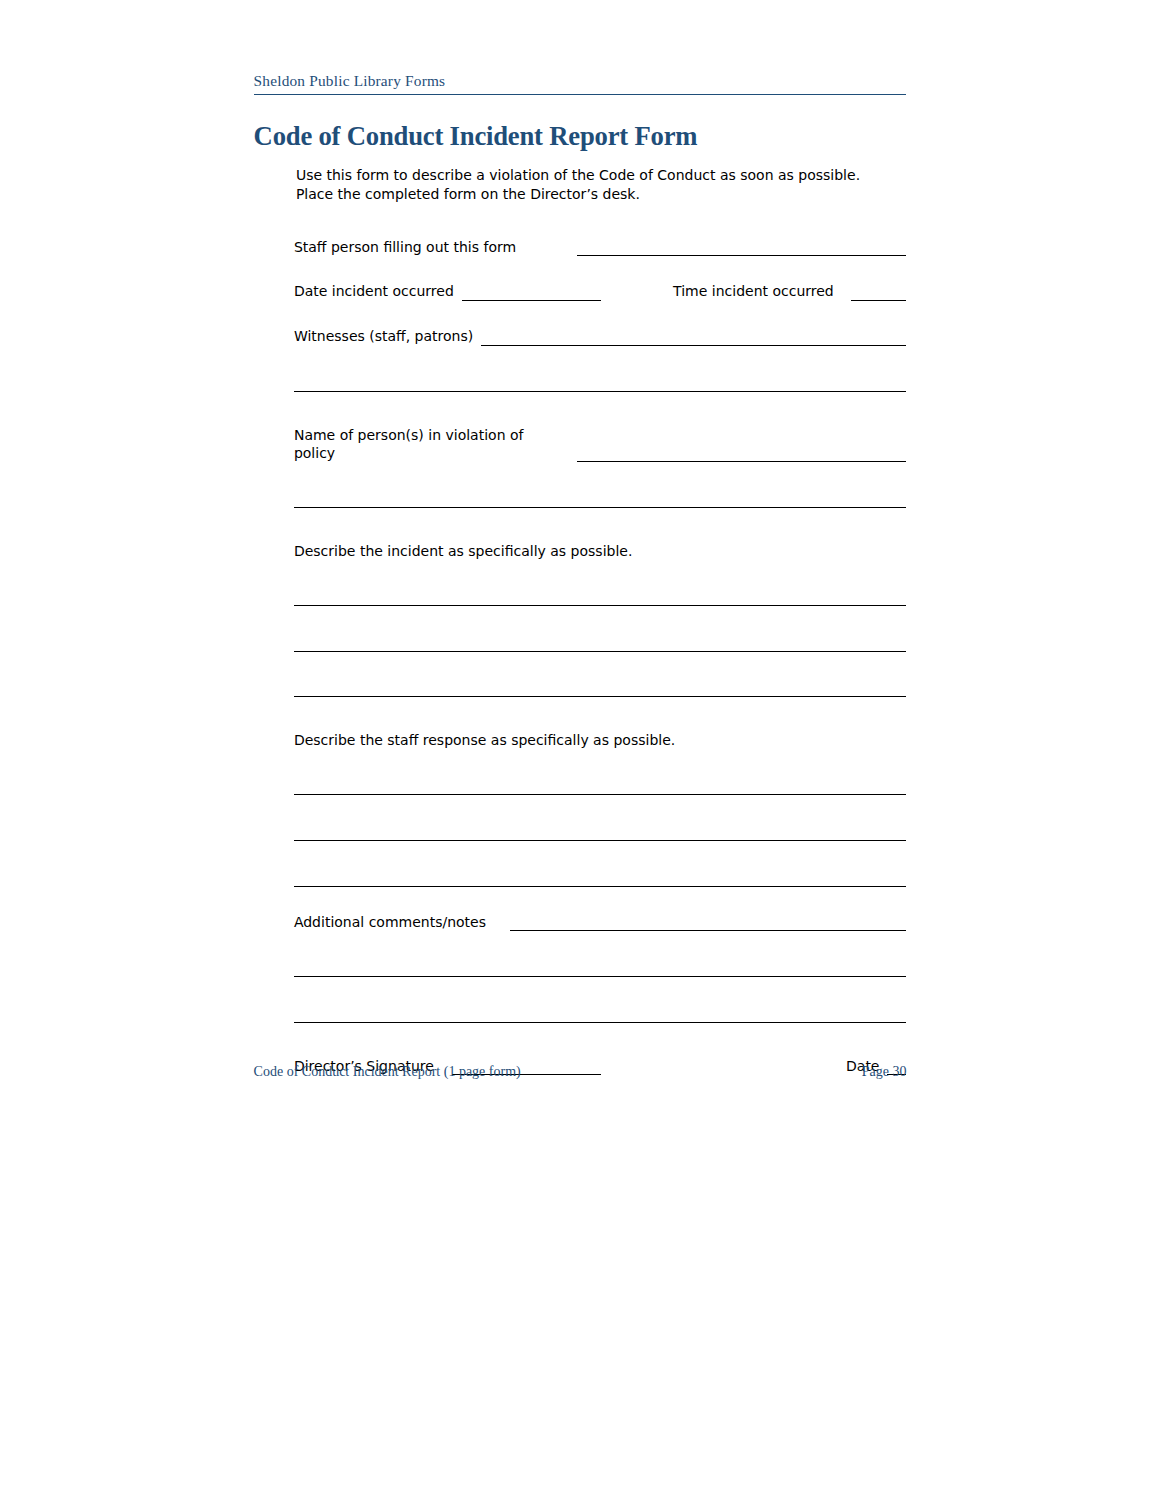Sheldon Public Library Forms
Code of Conduct Incident Report Form
Use this form to describe a violation of the Code of Conduct as soon as possible. Place the completed form on the Director’s desk.
| Staff person filling out this form | |
| Date incident occurred | | | Time incident occurred | |
| Witnesses (staff, patrons) | |
| Name of person(s) in violation of policy | |
Describe the incident as specifically as possible.
Describe the staff response as specifically as possible.
| Additional comments/notes | |
| Director’s Signature | | | Date | |
Code of Conduct Incident Report (1 page form) Page 30